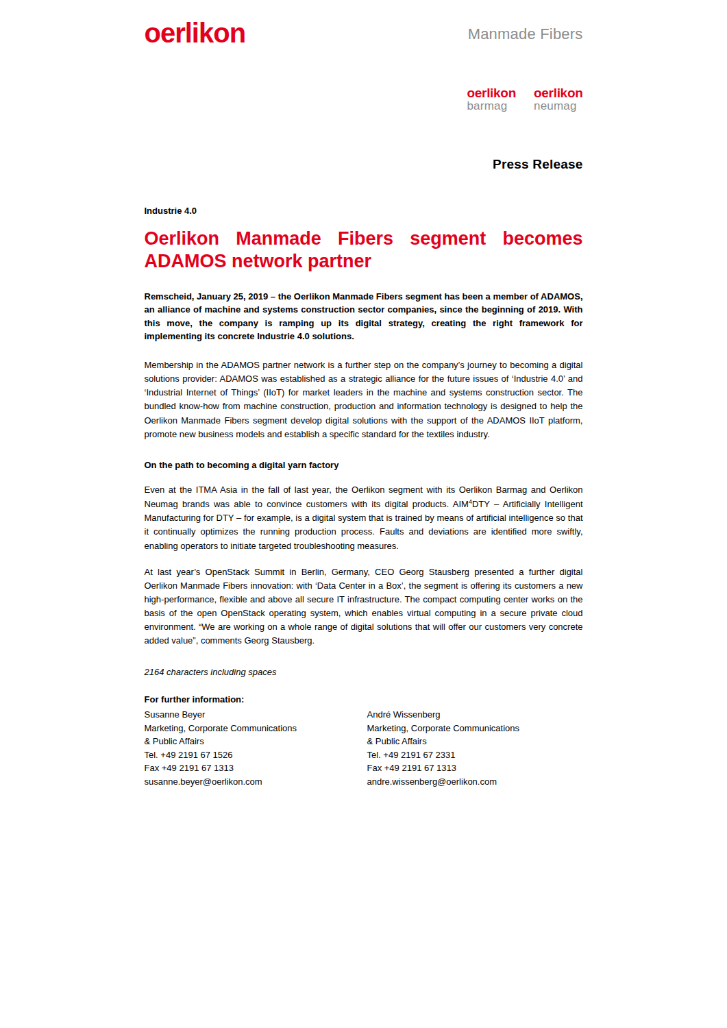oerlikon
Manmade Fibers
oerlikon
barmag
oerlikon
neumag
Press Release
Industrie 4.0
Oerlikon Manmade Fibers segment becomes ADAMOS network partner
Remscheid, January 25, 2019 – the Oerlikon Manmade Fibers segment has been a member of ADAMOS, an alliance of machine and systems construction sector companies, since the beginning of 2019. With this move, the company is ramping up its digital strategy, creating the right framework for implementing its concrete Industrie 4.0 solutions.
Membership in the ADAMOS partner network is a further step on the company’s journey to becoming a digital solutions provider: ADAMOS was established as a strategic alliance for the future issues of ‘Industrie 4.0’ and ‘Industrial Internet of Things’ (IIoT) for market leaders in the machine and systems construction sector. The bundled know-how from machine construction, production and information technology is designed to help the Oerlikon Manmade Fibers segment develop digital solutions with the support of the ADAMOS IIoT platform, promote new business models and establish a specific standard for the textiles industry.
On the path to becoming a digital yarn factory
Even at the ITMA Asia in the fall of last year, the Oerlikon segment with its Oerlikon Barmag and Oerlikon Neumag brands was able to convince customers with its digital products. AIM4DTY – Artificially Intelligent Manufacturing for DTY – for example, is a digital system that is trained by means of artificial intelligence so that it continually optimizes the running production process. Faults and deviations are identified more swiftly, enabling operators to initiate targeted troubleshooting measures.
At last year’s OpenStack Summit in Berlin, Germany, CEO Georg Stausberg presented a further digital Oerlikon Manmade Fibers innovation: with ‘Data Center in a Box’, the segment is offering its customers a new high-performance, flexible and above all secure IT infrastructure. The compact computing center works on the basis of the open OpenStack operating system, which enables virtual computing in a secure private cloud environment. “We are working on a whole range of digital solutions that will offer our customers very concrete added value”, comments Georg Stausberg.
2164 characters including spaces
For further information:
Susanne Beyer
Marketing, Corporate Communications
& Public Affairs
Tel. +49 2191 67 1526
Fax +49 2191 67 1313
susanne.beyer@oerlikon.com
André Wissenberg
Marketing, Corporate Communications
& Public Affairs
Tel. +49 2191 67 2331
Fax +49 2191 67 1313
andre.wissenberg@oerlikon.com